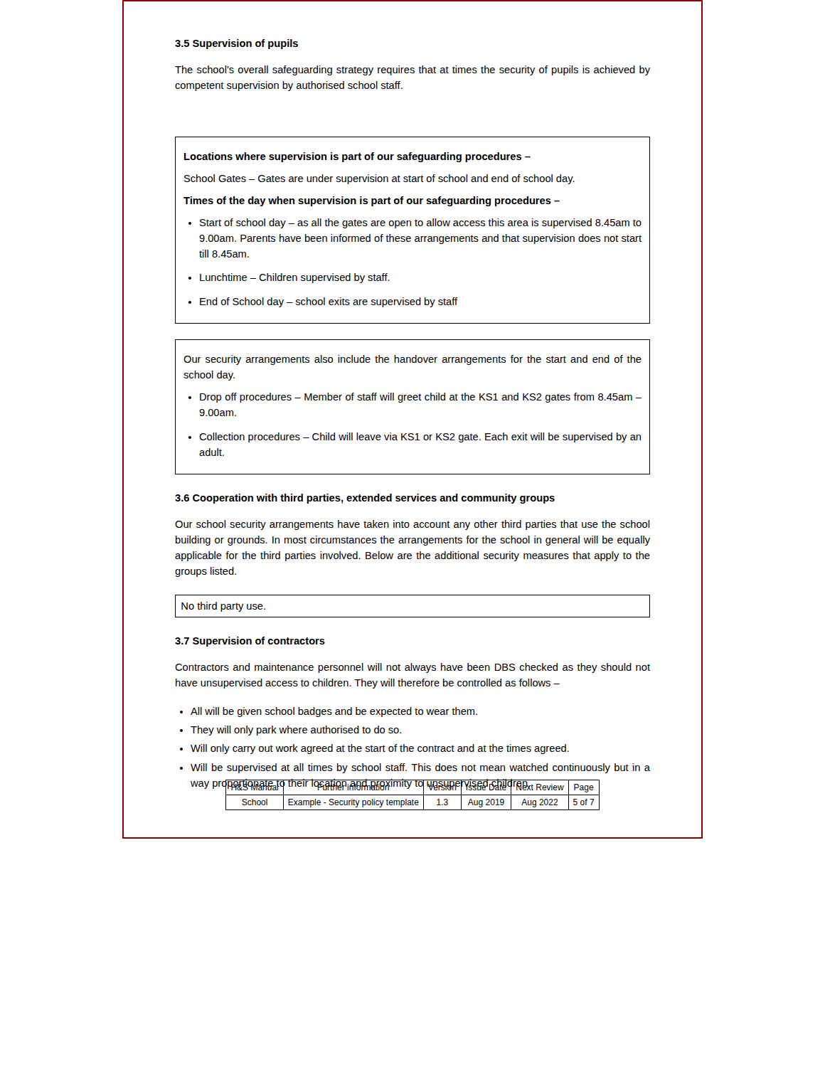3.5 Supervision of pupils
The school's overall safeguarding strategy requires that at times the security of pupils is achieved by competent supervision by authorised school staff.
Locations where supervision is part of our safeguarding procedures –
School Gates – Gates are under supervision at start of school and end of school day.
Times of the day when supervision is part of our safeguarding procedures –
Start of school day – as all the gates are open to allow access this area is supervised 8.45am to 9.00am. Parents have been informed of these arrangements and that supervision does not start till 8.45am.
Lunchtime – Children supervised by staff.
End of School day – school exits are supervised by staff
Our security arrangements also include the handover arrangements for the start and end of the school day.
Drop off procedures – Member of staff will greet child at the KS1 and KS2 gates from 8.45am – 9.00am.
Collection procedures – Child will leave via KS1 or KS2 gate. Each exit will be supervised by an adult.
3.6 Cooperation with third parties, extended services and community groups
Our school security arrangements have taken into account any other third parties that use the school building or grounds. In most circumstances the arrangements for the school in general will be equally applicable for the third parties involved. Below are the additional security measures that apply to the groups listed.
No third party use.
3.7 Supervision of contractors
Contractors and maintenance personnel will not always have been DBS checked as they should not have unsupervised access to children. They will therefore be controlled as follows –
All will be given school badges and be expected to wear them.
They will only park where authorised to do so.
Will only carry out work agreed at the start of the contract and at the times agreed.
Will be supervised at all times by school staff. This does not mean watched continuously but in a way proportionate to their location and proximity to unsupervised children.
| H&S Manual | Further information | Version | Issue Date | Next Review | Page |
| School | Example - Security policy template | 1.3 | Aug 2019 | Aug 2022 | 5 of 7 |